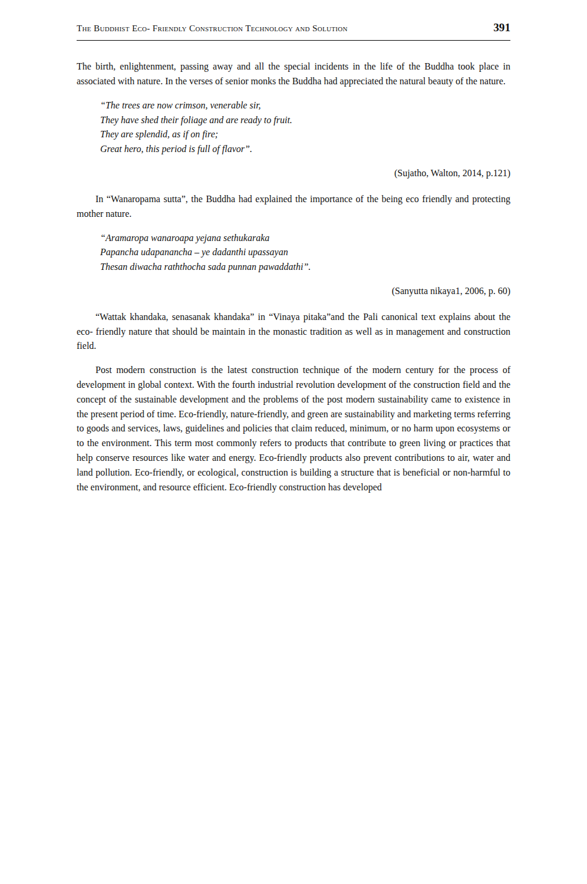The Buddhist Eco- Friendly Construction Technology and Solution 391
The birth, enlightenment, passing away and all the special incidents in the life of the Buddha took place in associated with nature. In the verses of senior monks the Buddha had appreciated the natural beauty of the nature.
“The trees are now crimson, venerable sir,
They have shed their foliage and are ready to fruit.
They are splendid, as if on fire;
Great hero, this period is full of flavor”.
(Sujatho, Walton, 2014, p.121)
In “Wanaropama sutta”, the Buddha had explained the importance of the being eco friendly and protecting mother nature.
“Aramaropa wanaroapa yejana sethukaraka
Papancha udapanancha – ye dadanthi upassayan
Thesan diwacha raththocha sada punnan pawaddathi”.
(Sanyutta nikaya1, 2006, p. 60)
“Wattak khandaka, senasanak khandaka” in “Vinaya pitaka”and the Pali canonical text explains about the eco- friendly nature that should be maintain in the monastic tradition as well as in management and construction field.
Post modern construction is the latest construction technique of the modern century for the process of development in global context. With the fourth industrial revolution development of the construction field and the concept of the sustainable development and the problems of the post modern sustainability came to existence in the present period of time. Eco-friendly, nature-friendly, and green are sustainability and marketing terms referring to goods and services, laws, guidelines and policies that claim reduced, minimum, or no harm upon ecosystems or to the environment. This term most commonly refers to products that contribute to green living or practices that help conserve resources like water and energy. Eco-friendly products also prevent contributions to air, water and land pollution. Eco-friendly, or ecological, construction is building a structure that is beneficial or non-harmful to the environment, and resource efficient. Eco-friendly construction has developed